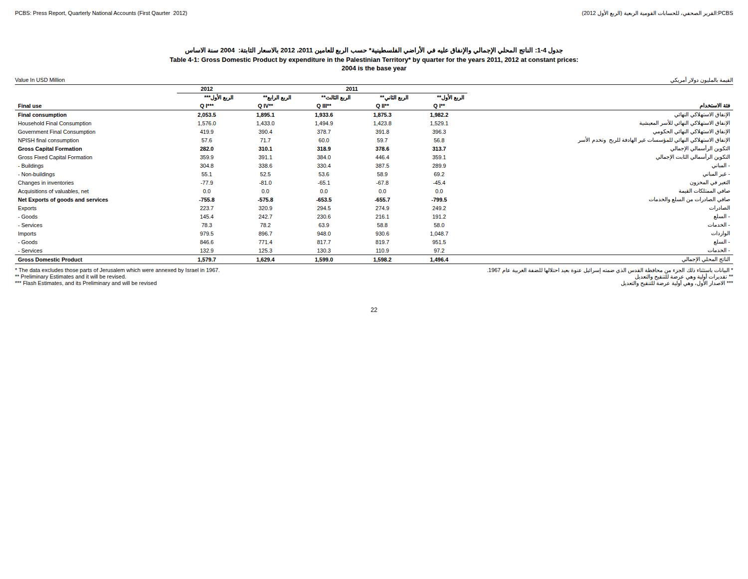PCBS: Press Report, Quarterly National Accounts (First Qaurter 2012)
PCBS:القرير الصحفي، للحسابات القومية الربعية (الربع الأول 2012)
جدول 4-1: الناتج المحلي الإجمالي والإنفاق عليه في الأراضي الفلسطينية* حسب الربع للعامين 2011، 2012 بالاسعار الثابتة: 2004 سنة الاساس
Table 4-1: Gross Domestic Product by expenditure in the Palestinian Territory* by quarter for the years 2011, 2012 at constant prices:
2004 is the base year
Value In USD Million
القيمة بالمليون دولار أمريكي
| Final use | 2012 | 2011 | فئة الاستخدام |
| --- | --- | --- | --- |
| الربع الأول*** | الربع الرابع** | الربع الثالث** | الربع الثاني** | الربع الأول** |
| Q I*** | Q IV** | Q III** | Q II** | Q I** |
| Final consumption | 2,053.5 | 1,895.1 | 1,933.6 | 1,875.3 | 1,982.2 | الإنفاق الاستهلاكي النهائي |
| Household Final Consumption | 1,576.0 | 1,433.0 | 1,494.9 | 1,423.8 | 1,529.1 | الإنفاق الاستهلاكي النهائي للأسر المعيشية |
| Government Final Consumption | 419.9 | 390.4 | 378.7 | 391.8 | 396.3 | الإنفاق الاستهلاكي النهائي الحكومي |
| NPISH final consumption | 57.6 | 71.7 | 60.0 | 59.7 | 56.8 | الإنفاق الاستهلاكي النهائي للمؤسسات غير الهادفة للربح وتخدم الأسر |
| Gross Capital Formation | 282.0 | 310.1 | 318.9 | 378.6 | 313.7 | التكوين الرأسمالي الإجمالي |
| Gross Fixed Capital Formation | 359.9 | 391.1 | 384.0 | 446.4 | 359.1 | التكوين الرأسمالي الثابت الإجمالي |
| - Buildings | 304.8 | 338.6 | 330.4 | 387.5 | 289.9 | - المباني |
| - Non-buildings | 55.1 | 52.5 | 53.6 | 58.9 | 69.2 | - غير المباني |
| Changes in inventories | -77.9 | -81.0 | -65.1 | -67.8 | -45.4 | التغير في المخزون |
| Acquisitions of valuables, net | 0.0 | 0.0 | 0.0 | 0.0 | 0.0 | صافي الممتلكات القيمة |
| Net Exports of goods and services | -755.8 | -575.8 | -653.5 | -655.7 | -799.5 | صافي الصادرات من السلع والخدمات |
| Exports | 223.7 | 320.9 | 294.5 | 274.9 | 249.2 | الصادرات |
| - Goods | 145.4 | 242.7 | 230.6 | 216.1 | 191.2 | - السلع |
| - Services | 78.3 | 78.2 | 63.9 | 58.8 | 58.0 | - الخدمات |
| Imports | 979.5 | 896.7 | 948.0 | 930.6 | 1,048.7 | الواردات |
| - Goods | 846.6 | 771.4 | 817.7 | 819.7 | 951.5 | - السلع |
| - Services | 132.9 | 125.3 | 130.3 | 110.9 | 97.2 | - الخدمات |
| Gross Domestic Product | 1,579.7 | 1,629.4 | 1,599.0 | 1,598.2 | 1,496.4 | الناتج المحلي الإجمالي |
* The data excludes those parts of Jerusalem which were annexed by Israel in 1967.
* البيانات باستثناء ذلك الجزء من محافظة القدس الذي ضمته إسرائيل عنوة بعيد احتلالها للضفة الغربية عام 1967.
** Preliminary Estimates and it will be revised.
** تقديرات أولية وهي عرضة للتنقيح والتعديل
*** Flash Estimates, and its Preliminary and will be revised
*** الاصدار الأول، وهي أولية عرضة للتنقيح والتعديل
22